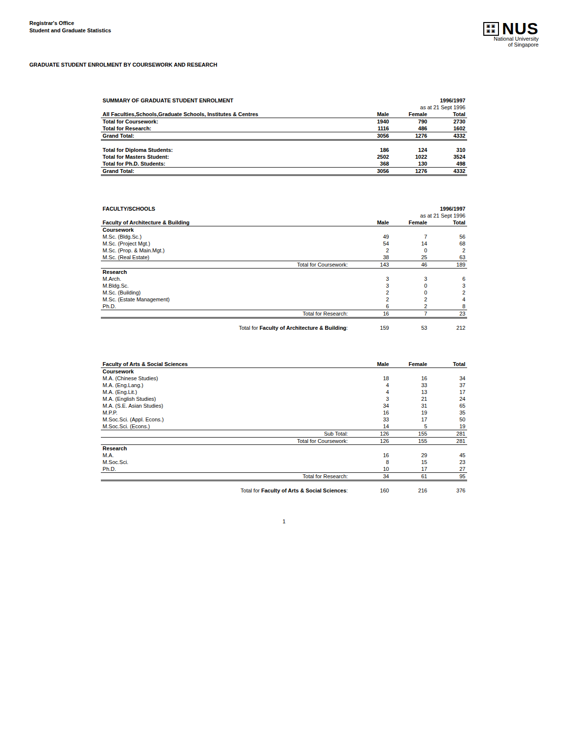Registrar's Office
Student and Graduate Statistics
▣▣
▣▣NUS
National University
of Singapore
GRADUATE STUDENT ENROLMENT BY COURSEWORK AND RESEARCH
| SUMMARY OF GRADUATE STUDENT ENROLMENT | | | 1996/1997 |
| | | as at 21 Sept 1996 |
| All Faculties,Schools,Graduate Schools, Institutes & Centres | Male | Female | Total |
| Total for Coursework: | 1940 | 790 | 2730 |
| Total for Research: | 1116 | 486 | 1602 |
| Grand Total: | 3056 | 1276 | 4332 |
| Total for Diploma Students: | 186 | 124 | 310 |
| Total for Masters Student: | 2502 | 1022 | 3524 |
| Total for Ph.D. Students: | 368 | 130 | 498 |
| Grand Total: | 3056 | 1276 | 4332 |
| FACULTY/SCHOOLS | | | 1996/1997 |
| | | as at 21 Sept 1996 |
| Faculty of Architecture & Building | Male | Female | Total |
| Coursework | | | |
| M.Sc. (Bldg.Sc.) | 49 | 7 | 56 |
| M.Sc. (Project Mgt.) | 54 | 14 | 68 |
| M.Sc. (Prop. & Main.Mgt.) | 2 | 0 | 2 |
| M.Sc. (Real Estate) | 38 | 25 | 63 |
| Total for Coursework: | 143 | 46 | 189 |
| Research | | | |
| M.Arch. | 3 | 3 | 6 |
| M.Bldg.Sc. | 3 | 0 | 3 |
| M.Sc. (Building) | 2 | 0 | 2 |
| M.Sc. (Estate Management) | 2 | 2 | 4 |
| Ph.D. | 6 | 2 | 8 |
| Total for Research: | 16 | 7 | 23 |
| Total for Faculty of Architecture & Building : | 159 | 53 | 212 |
| Faculty of Arts & Social Sciences | Male | Female | Total |
| Coursework | | | |
| M.A. (Chinese Studies) | 18 | 16 | 34 |
| M.A. (Eng.Lang.) | 4 | 33 | 37 |
| M.A. (Eng.Lit.) | 4 | 13 | 17 |
| M.A. (English Studies) | 3 | 21 | 24 |
| M.A. (S.E. Asian Studies) | 34 | 31 | 65 |
| M.P.P. | 16 | 19 | 35 |
| M.Soc.Sci. (Appl. Econs.) | 33 | 17 | 50 |
| M.Soc.Sci. (Econs.) | 14 | 5 | 19 |
| Sub Total: | 126 | 155 | 281 |
| Total for Coursework: | 126 | 155 | 281 |
| Research | | | |
| M.A. | 16 | 29 | 45 |
| M.Soc.Sci. | 8 | 15 | 23 |
| Ph.D. | 10 | 17 | 27 |
| Total for Research: | 34 | 61 | 95 |
| Total for Faculty of Arts & Social Sciences : | 160 | 216 | 376 |
1